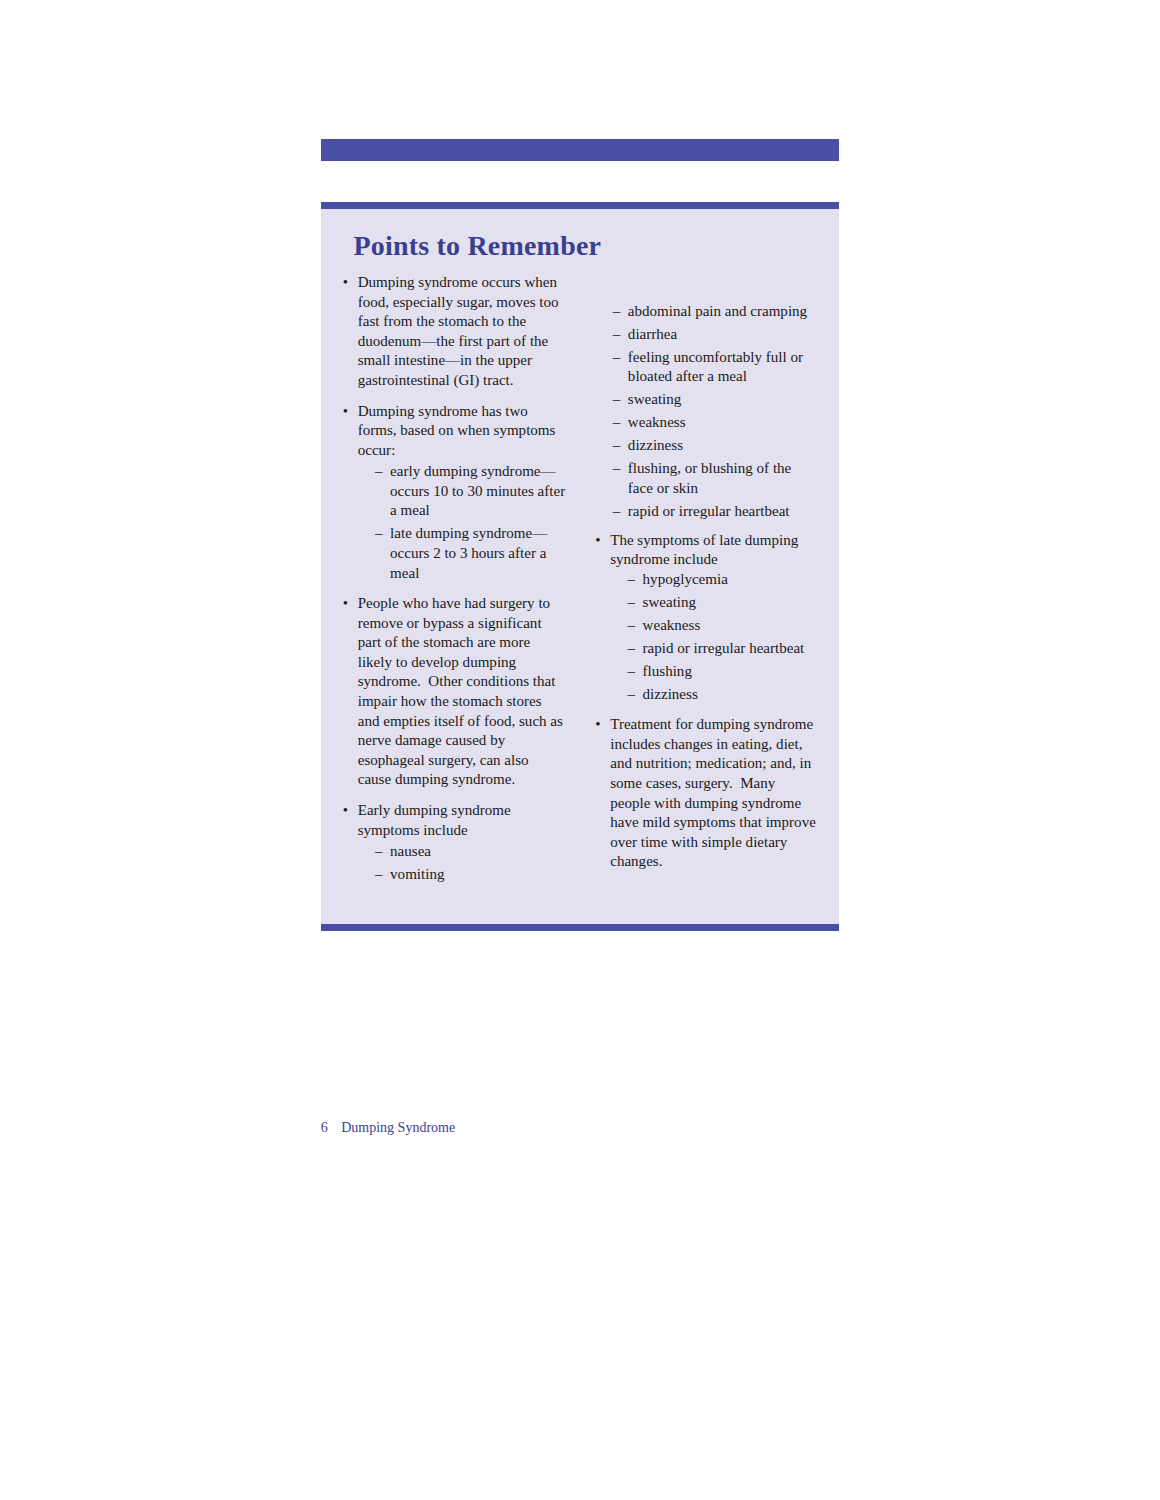Points to Remember
Dumping syndrome occurs when food, especially sugar, moves too fast from the stomach to the duodenum—the first part of the small intestine—in the upper gastrointestinal (GI) tract.
Dumping syndrome has two forms, based on when symptoms occur:
early dumping syndrome—occurs 10 to 30 minutes after a meal
late dumping syndrome—occurs 2 to 3 hours after a meal
People who have had surgery to remove or bypass a significant part of the stomach are more likely to develop dumping syndrome. Other conditions that impair how the stomach stores and empties itself of food, such as nerve damage caused by esophageal surgery, can also cause dumping syndrome.
Early dumping syndrome symptoms include
nausea
vomiting
abdominal pain and cramping
diarrhea
feeling uncomfortably full or bloated after a meal
sweating
weakness
dizziness
flushing, or blushing of the face or skin
rapid or irregular heartbeat
The symptoms of late dumping syndrome include
hypoglycemia
sweating
weakness
rapid or irregular heartbeat
flushing
dizziness
Treatment for dumping syndrome includes changes in eating, diet, and nutrition; medication; and, in some cases, surgery. Many people with dumping syndrome have mild symptoms that improve over time with simple dietary changes.
6 Dumping Syndrome